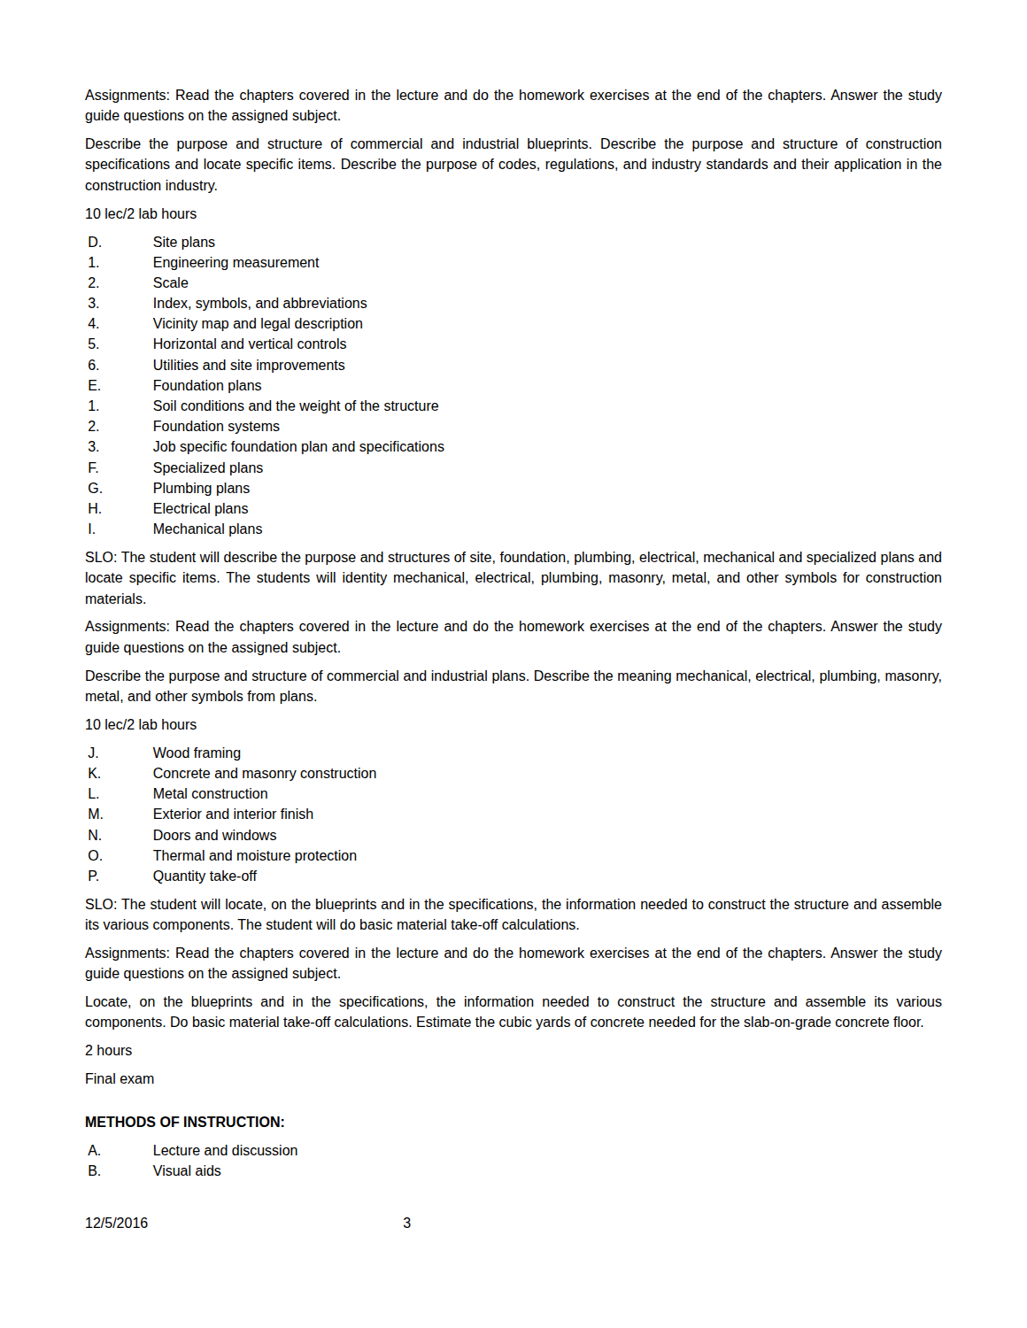Assignments: Read the chapters covered in the lecture and do the homework exercises at the end of the chapters. Answer the study guide questions on the assigned subject.
Describe the purpose and structure of commercial and industrial blueprints. Describe the purpose and structure of construction specifications and locate specific items. Describe the purpose of codes, regulations, and industry standards and their application in the construction industry.
10 lec/2 lab hours
D. Site plans
1. Engineering measurement
2. Scale
3. Index, symbols, and abbreviations
4. Vicinity map and legal description
5. Horizontal and vertical controls
6. Utilities and site improvements
E. Foundation plans
1. Soil conditions and the weight of the structure
2. Foundation systems
3. Job specific foundation plan and specifications
F. Specialized plans
G. Plumbing plans
H. Electrical plans
I. Mechanical plans
SLO: The student will describe the purpose and structures of site, foundation, plumbing, electrical, mechanical and specialized plans and locate specific items. The students will identity mechanical, electrical, plumbing, masonry, metal, and other symbols for construction materials.
Assignments: Read the chapters covered in the lecture and do the homework exercises at the end of the chapters. Answer the study guide questions on the assigned subject.
Describe the purpose and structure of commercial and industrial plans. Describe the meaning mechanical, electrical, plumbing, masonry, metal, and other symbols from plans.
10 lec/2 lab hours
J. Wood framing
K. Concrete and masonry construction
L. Metal construction
M. Exterior and interior finish
N. Doors and windows
O. Thermal and moisture protection
P. Quantity take-off
SLO: The student will locate, on the blueprints and in the specifications, the information needed to construct the structure and assemble its various components. The student will do basic material take-off calculations.
Assignments: Read the chapters covered in the lecture and do the homework exercises at the end of the chapters. Answer the study guide questions on the assigned subject.
Locate, on the blueprints and in the specifications, the information needed to construct the structure and assemble its various components. Do basic material take-off calculations. Estimate the cubic yards of concrete needed for the slab-on-grade concrete floor.
2 hours
Final exam
METHODS OF INSTRUCTION:
A. Lecture and discussion
B. Visual aids
12/5/2016 3